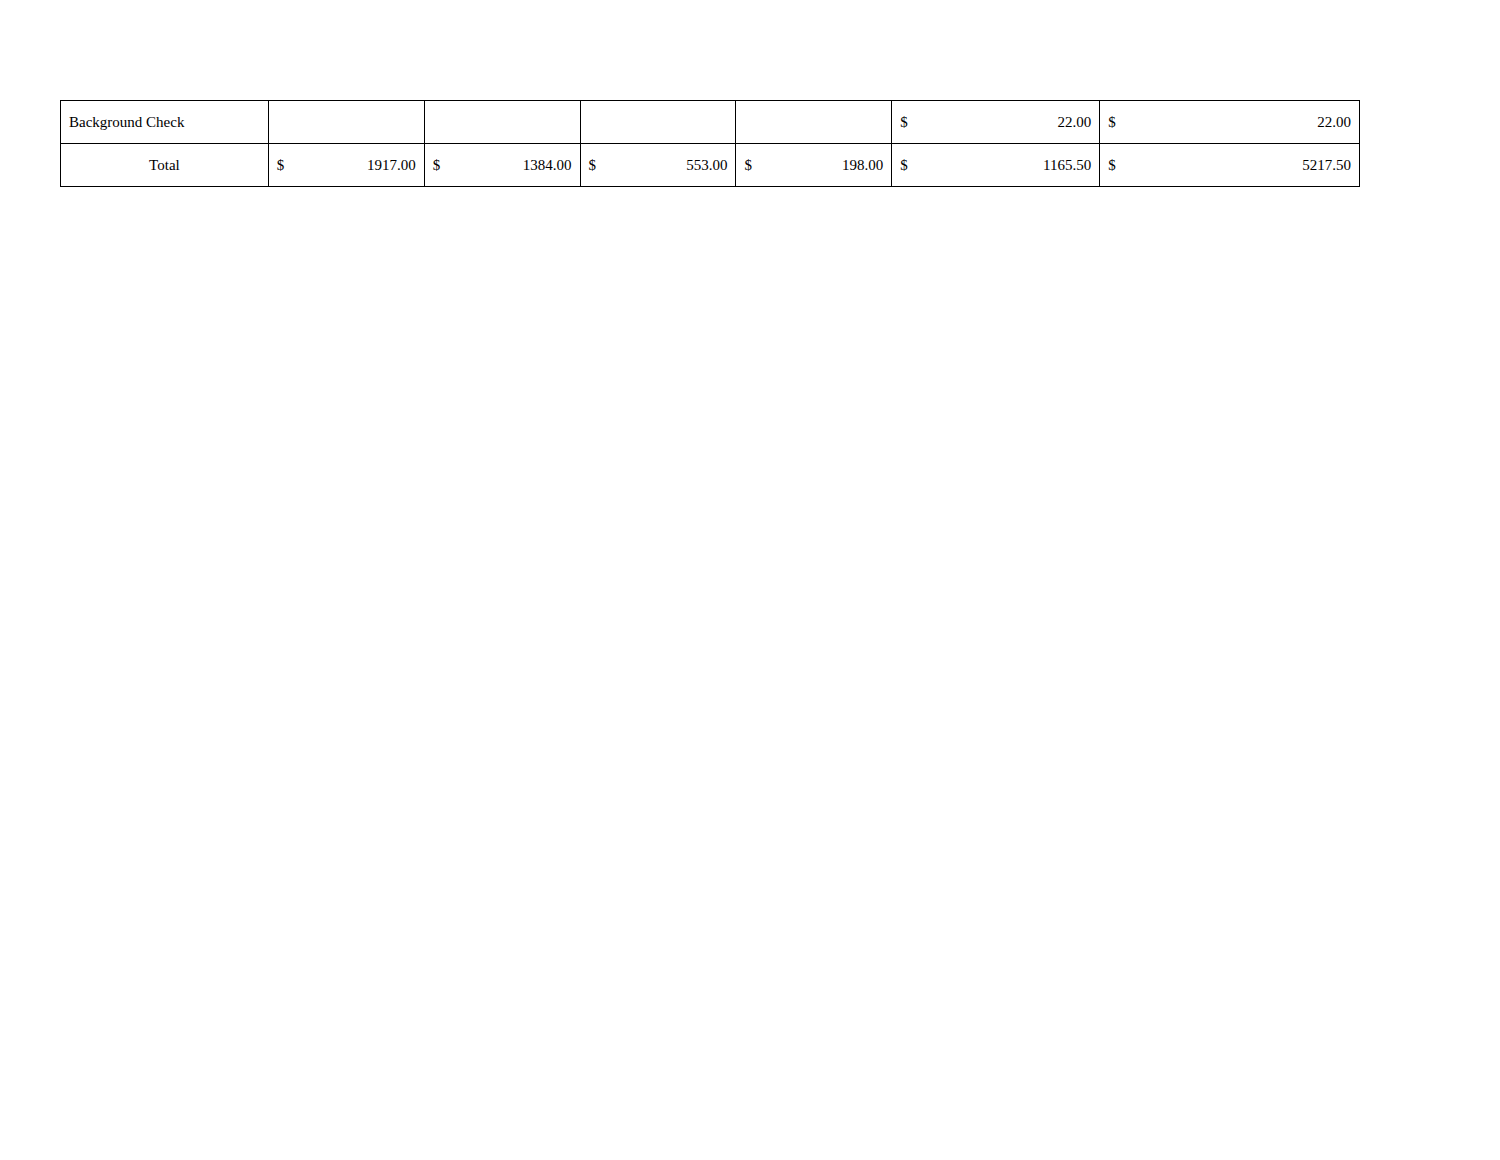| Background Check | | | | | $ 22.00 | $ 22.00 |
| Total | $ 1917.00 | $ 1384.00 | $ 553.00 | $ 198.00 | $ 1165.50 | $ 5217.50 |